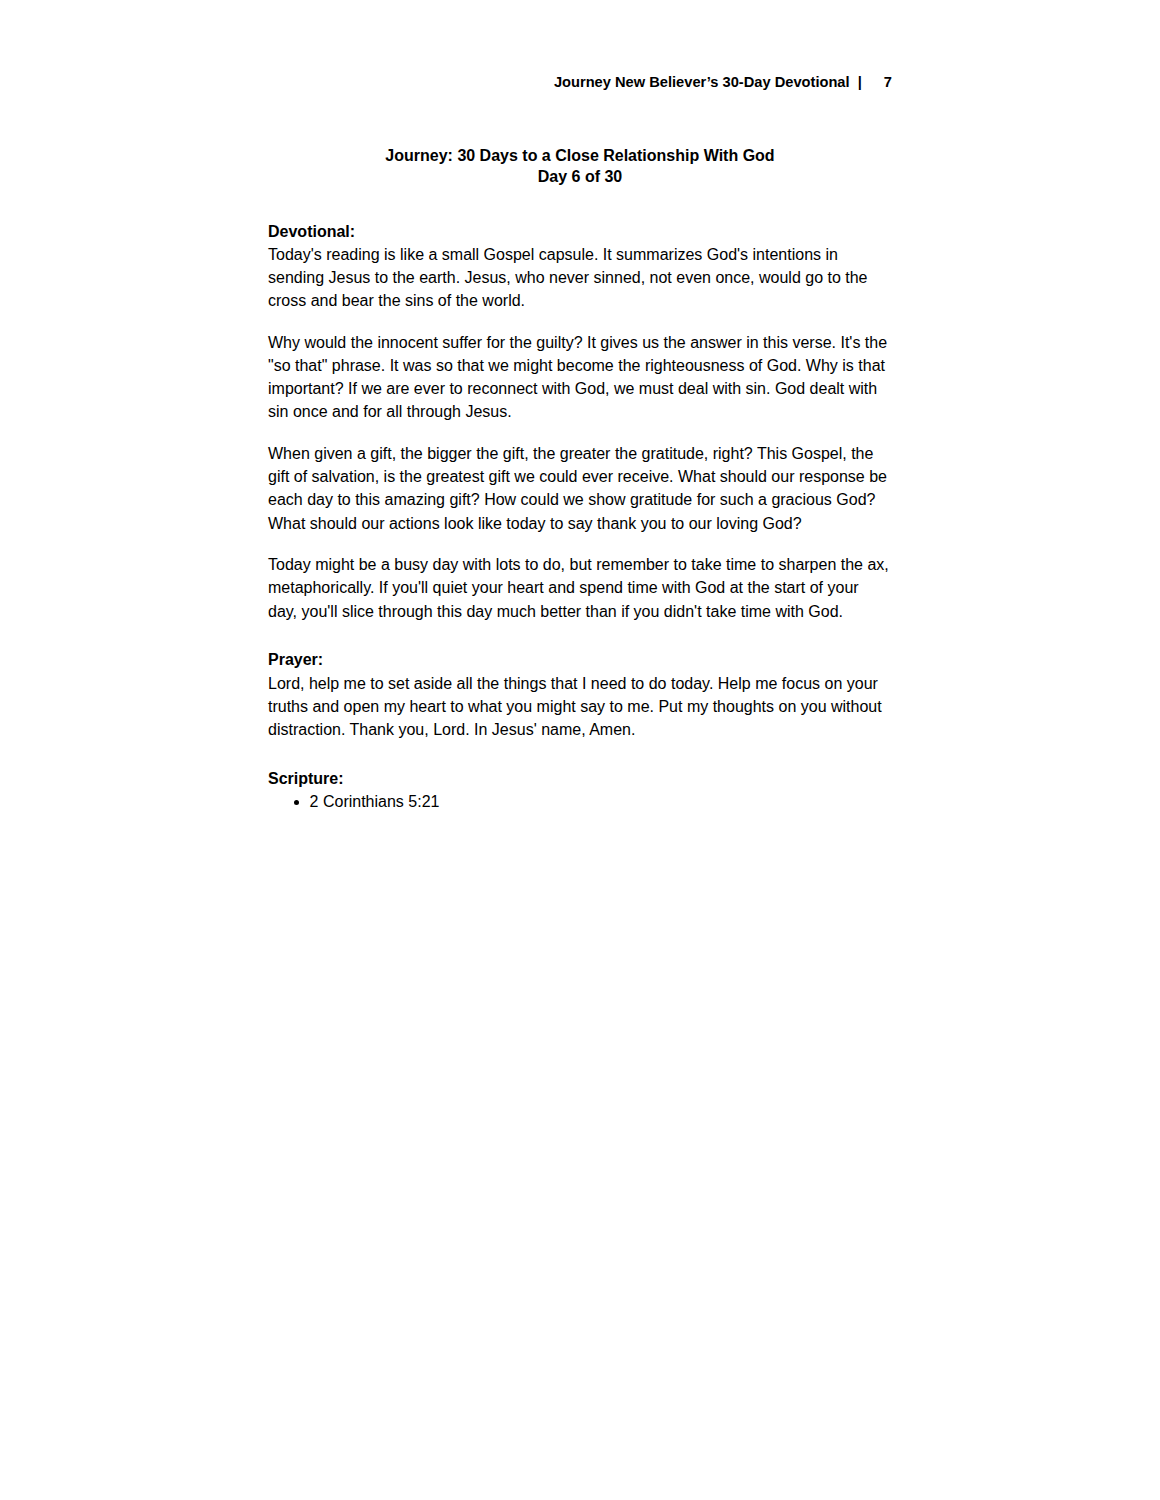Journey New Believer’s 30-Day Devotional |7
Journey: 30 Days to a Close Relationship With God
Day 6 of 30
Devotional:
Today's reading is like a small Gospel capsule. It summarizes God's intentions in sending Jesus to the earth. Jesus, who never sinned, not even once, would go to the cross and bear the sins of the world.
Why would the innocent suffer for the guilty? It gives us the answer in this verse. It's the "so that" phrase. It was so that we might become the righteousness of God. Why is that important? If we are ever to reconnect with God, we must deal with sin. God dealt with sin once and for all through Jesus.
When given a gift, the bigger the gift, the greater the gratitude, right? This Gospel, the gift of salvation, is the greatest gift we could ever receive. What should our response be each day to this amazing gift? How could we show gratitude for such a gracious God? What should our actions look like today to say thank you to our loving God?
Today might be a busy day with lots to do, but remember to take time to sharpen the ax, metaphorically. If you'll quiet your heart and spend time with God at the start of your day, you'll slice through this day much better than if you didn't take time with God.
Prayer:
Lord, help me to set aside all the things that I need to do today. Help me focus on your truths and open my heart to what you might say to me. Put my thoughts on you without distraction. Thank you, Lord. In Jesus' name, Amen.
Scripture:
2 Corinthians 5:21